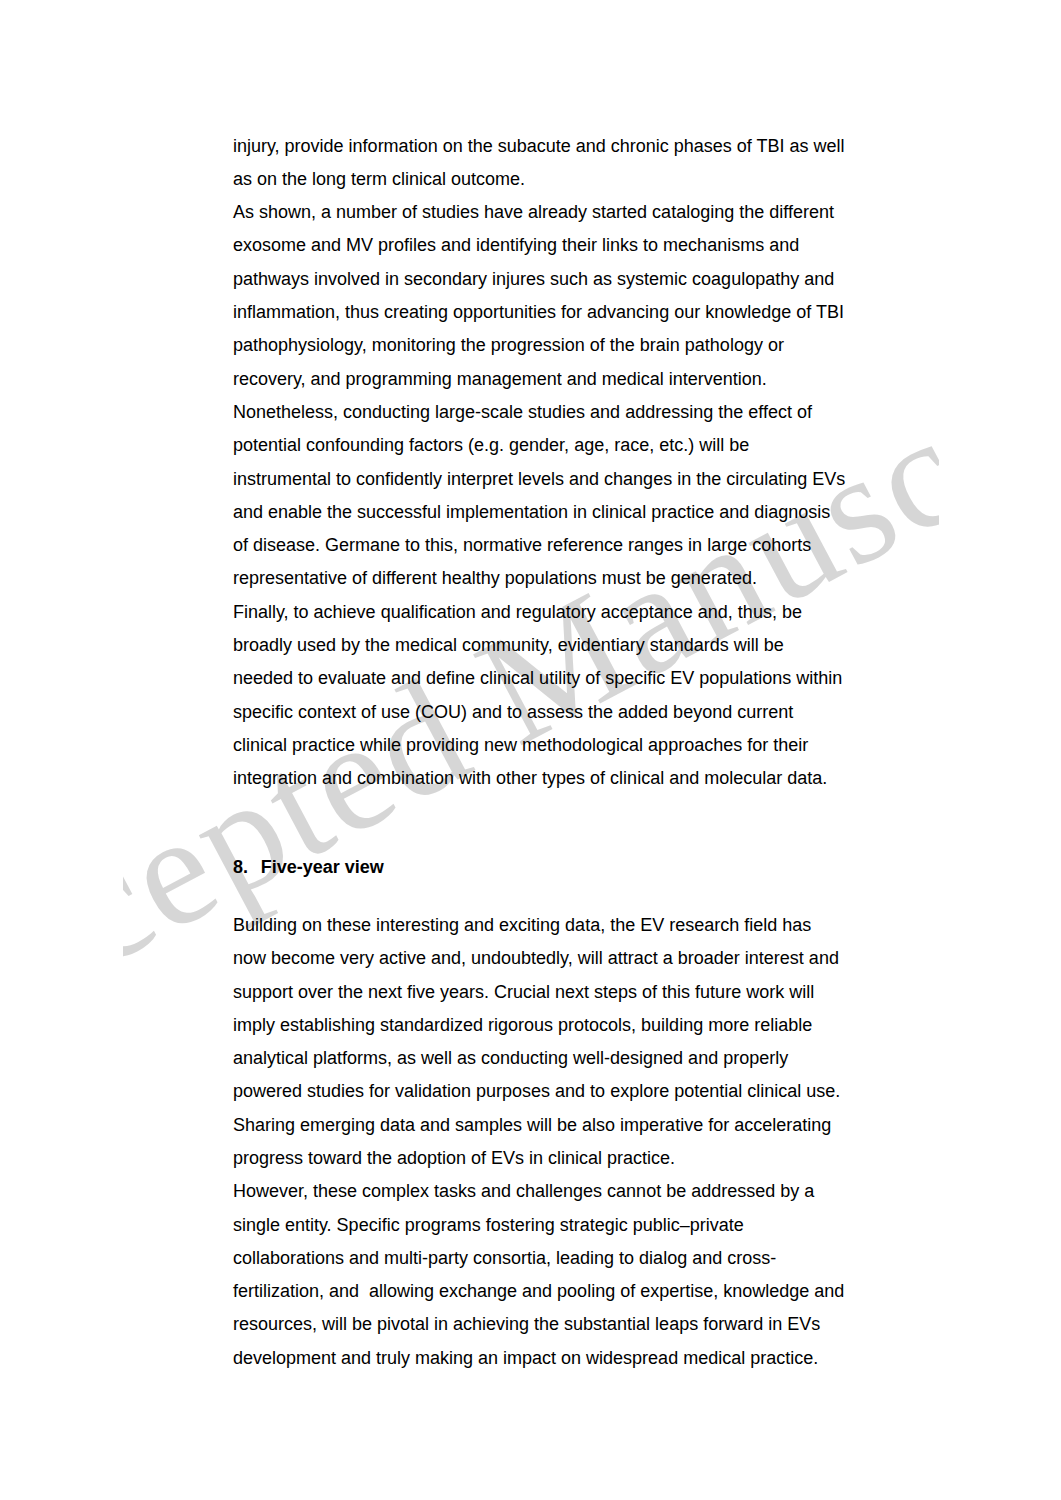Accepted Manuscript
injury, provide information on the subacute and chronic phases of TBI as well as on the long term clinical outcome.
As shown, a number of studies have already started cataloging the different exosome and MV profiles and identifying their links to mechanisms and pathways involved in secondary injures such as systemic coagulopathy and inflammation, thus creating opportunities for advancing our knowledge of TBI pathophysiology, monitoring the progression of the brain pathology or recovery, and programming management and medical intervention.
Nonetheless, conducting large-scale studies and addressing the effect of potential confounding factors (e.g. gender, age, race, etc.) will be instrumental to confidently interpret levels and changes in the circulating EVs and enable the successful implementation in clinical practice and diagnosis of disease. Germane to this, normative reference ranges in large cohorts representative of different healthy populations must be generated.
Finally, to achieve qualification and regulatory acceptance and, thus, be broadly used by the medical community, evidentiary standards will be needed to evaluate and define clinical utility of specific EV populations within specific context of use (COU) and to assess the added beyond current clinical practice while providing new methodological approaches for their integration and combination with other types of clinical and molecular data.
8. Five-year view
Building on these interesting and exciting data, the EV research field has now become very active and, undoubtedly, will attract a broader interest and support over the next five years. Crucial next steps of this future work will imply establishing standardized rigorous protocols, building more reliable analytical platforms, as well as conducting well-designed and properly powered studies for validation purposes and to explore potential clinical use. Sharing emerging data and samples will be also imperative for accelerating progress toward the adoption of EVs in clinical practice.
However, these complex tasks and challenges cannot be addressed by a single entity. Specific programs fostering strategic public–private collaborations and multi-party consortia, leading to dialog and cross-fertilization, and allowing exchange and pooling of expertise, knowledge and resources, will be pivotal in achieving the substantial leaps forward in EVs development and truly making an impact on widespread medical practice.